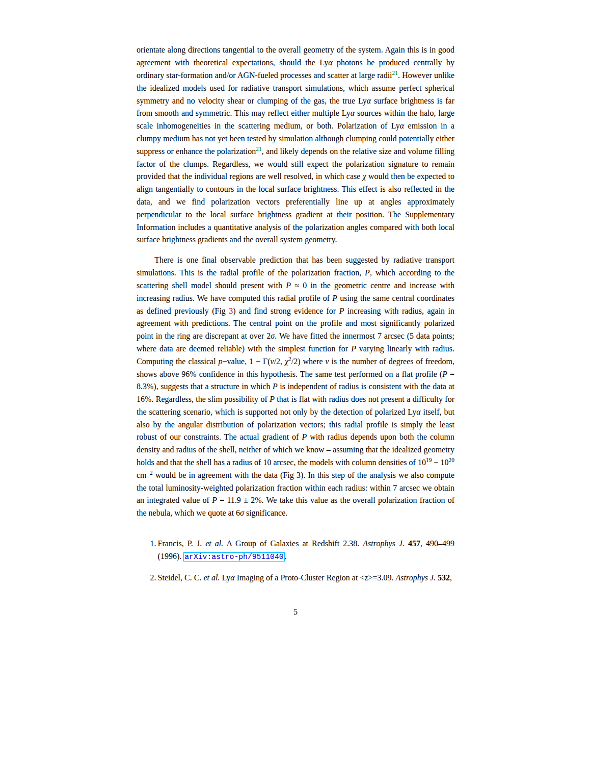orientate along directions tangential to the overall geometry of the system. Again this is in good agreement with theoretical expectations, should the Lyα photons be produced centrally by ordinary star-formation and/or AGN-fueled processes and scatter at large radii21. However unlike the idealized models used for radiative transport simulations, which assume perfect spherical symmetry and no velocity shear or clumping of the gas, the true Lyα surface brightness is far from smooth and symmetric. This may reflect either multiple Lyα sources within the halo, large scale inhomogeneities in the scattering medium, or both. Polarization of Lyα emission in a clumpy medium has not yet been tested by simulation although clumping could potentially either suppress or enhance the polarization21, and likely depends on the relative size and volume filling factor of the clumps. Regardless, we would still expect the polarization signature to remain provided that the individual regions are well resolved, in which case χ would then be expected to align tangentially to contours in the local surface brightness. This effect is also reflected in the data, and we find polarization vectors preferentially line up at angles approximately perpendicular to the local surface brightness gradient at their position. The Supplementary Information includes a quantitative analysis of the polarization angles compared with both local surface brightness gradients and the overall system geometry.
There is one final observable prediction that has been suggested by radiative transport simulations. This is the radial profile of the polarization fraction, P, which according to the scattering shell model should present with P ≈ 0 in the geometric centre and increase with increasing radius. We have computed this radial profile of P using the same central coordinates as defined previously (Fig 3) and find strong evidence for P increasing with radius, again in agreement with predictions. The central point on the profile and most significantly polarized point in the ring are discrepant at over 2σ. We have fitted the innermost 7 arcsec (5 data points; where data are deemed reliable) with the simplest function for P varying linearly with radius. Computing the classical p−value, 1 − Γ(ν/2, χ2/2) where ν is the number of degrees of freedom, shows above 96% confidence in this hypothesis. The same test performed on a flat profile (P = 8.3%), suggests that a structure in which P is independent of radius is consistent with the data at 16%. Regardless, the slim possibility of P that is flat with radius does not present a difficulty for the scattering scenario, which is supported not only by the detection of polarized Lyα itself, but also by the angular distribution of polarization vectors; this radial profile is simply the least robust of our constraints. The actual gradient of P with radius depends upon both the column density and radius of the shell, neither of which we know – assuming that the idealized geometry holds and that the shell has a radius of 10 arcsec, the models with column densities of 1019 − 1020 cm−2 would be in agreement with the data (Fig 3). In this step of the analysis we also compute the total luminosity-weighted polarization fraction within each radius: within 7 arcsec we obtain an integrated value of P = 11.9 ± 2%. We take this value as the overall polarization fraction of the nebula, which we quote at 6σ significance.
Francis, P. J. et al. A Group of Galaxies at Redshift 2.38. Astrophys J. 457, 490–499 (1996). arXiv:astro-ph/9511040.
Steidel, C. C. et al. Lyα Imaging of a Proto-Cluster Region at <z>=3.09. Astrophys J. 532,
5